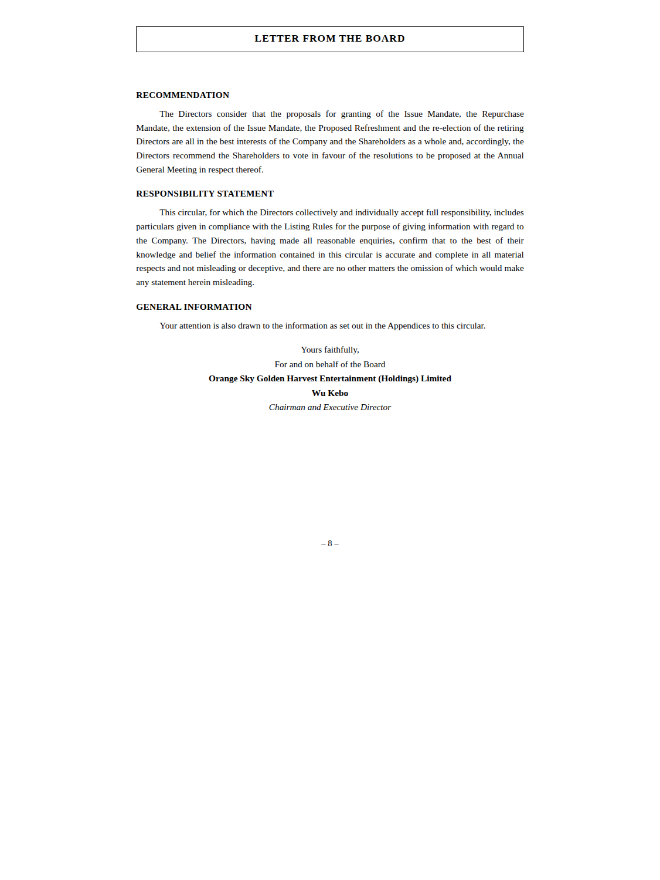LETTER FROM THE BOARD
RECOMMENDATION
The Directors consider that the proposals for granting of the Issue Mandate, the Repurchase Mandate, the extension of the Issue Mandate, the Proposed Refreshment and the re-election of the retiring Directors are all in the best interests of the Company and the Shareholders as a whole and, accordingly, the Directors recommend the Shareholders to vote in favour of the resolutions to be proposed at the Annual General Meeting in respect thereof.
RESPONSIBILITY STATEMENT
This circular, for which the Directors collectively and individually accept full responsibility, includes particulars given in compliance with the Listing Rules for the purpose of giving information with regard to the Company. The Directors, having made all reasonable enquiries, confirm that to the best of their knowledge and belief the information contained in this circular is accurate and complete in all material respects and not misleading or deceptive, and there are no other matters the omission of which would make any statement herein misleading.
GENERAL INFORMATION
Your attention is also drawn to the information as set out in the Appendices to this circular.
Yours faithfully, For and on behalf of the Board Orange Sky Golden Harvest Entertainment (Holdings) Limited Wu Kebo Chairman and Executive Director
– 8 –